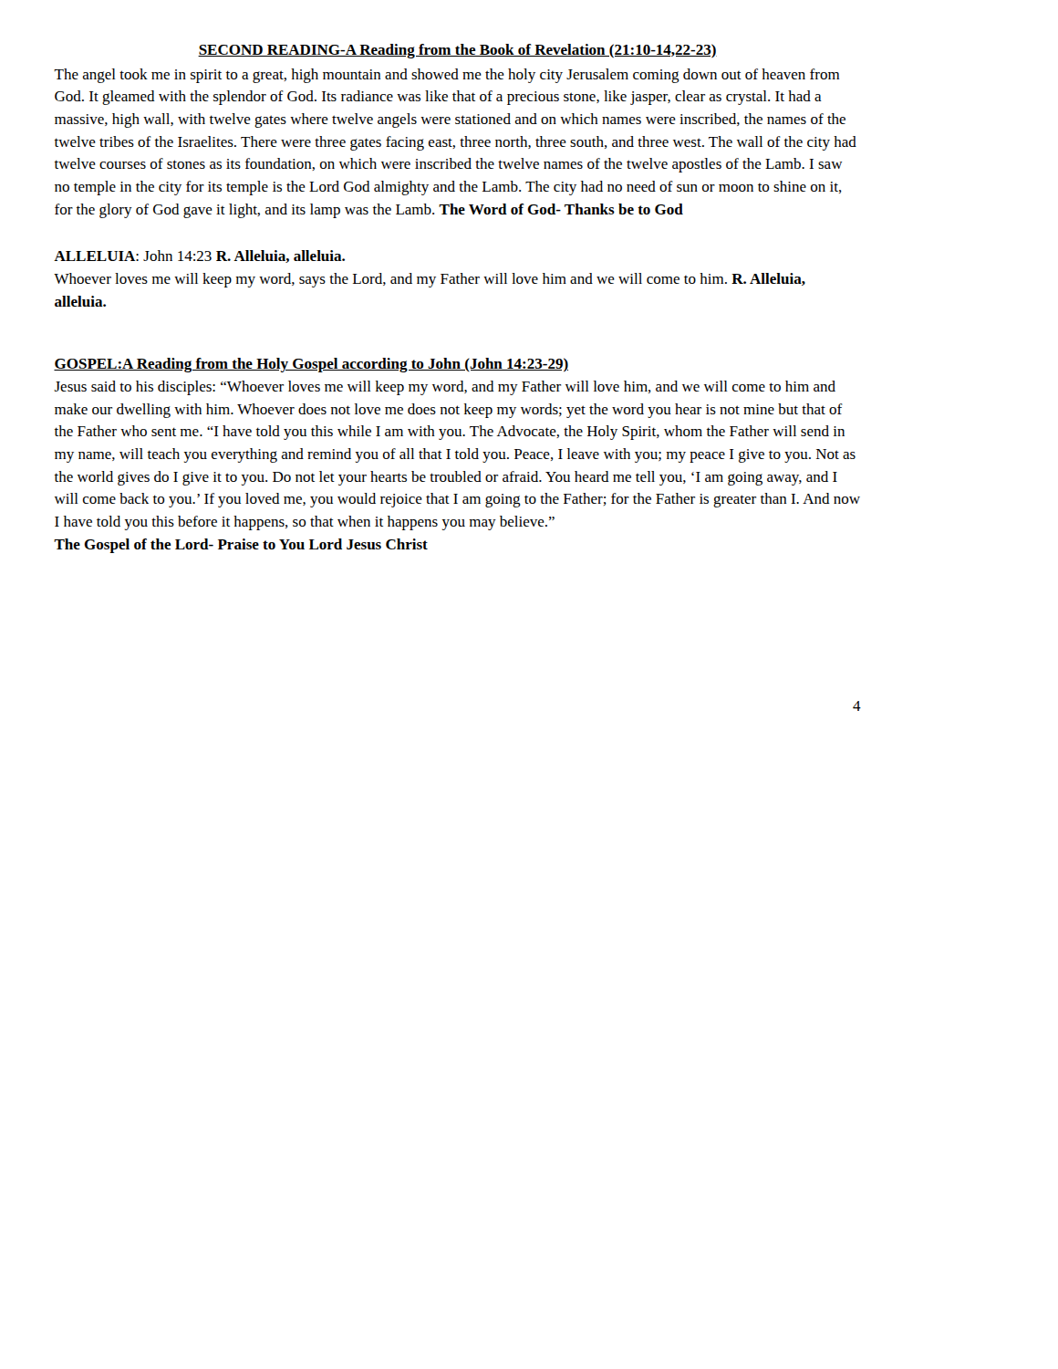SECOND READING-A Reading from the Book of Revelation (21:10-14,22-23)
The angel took me in spirit to a great, high mountain and showed me the holy city Jerusalem coming down out of heaven from God. It gleamed with the splendor of God. Its radiance was like that of a precious stone, like jasper, clear as crystal. It had a massive, high wall, with twelve gates where twelve angels were stationed and on which names were inscribed, the names of the twelve tribes of the Israelites. There were three gates facing east, three north, three south, and three west. The wall of the city had twelve courses of stones as its foundation, on which were inscribed the twelve names of the twelve apostles of the Lamb. I saw no temple in the city for its temple is the Lord God almighty and the Lamb. The city had no need of sun or moon to shine on it, for the glory of God gave it light, and its lamp was the Lamb. The Word of God- Thanks be to God
ALLELUIA: John 14:23 R. Alleluia, alleluia.
Whoever loves me will keep my word, says the Lord, and my Father will love him and we will come to him. R. Alleluia, alleluia.
GOSPEL:A Reading from the Holy Gospel according to John (John 14:23-29)
Jesus said to his disciples: “Whoever loves me will keep my word, and my Father will love him, and we will come to him and make our dwelling with him. Whoever does not love me does not keep my words; yet the word you hear is not mine but that of the Father who sent me. “I have told you this while I am with you. The Advocate, the Holy Spirit, whom the Father will send in my name, will teach you everything and remind you of all that I told you. Peace, I leave with you; my peace I give to you. Not as the world gives do I give it to you. Do not let your hearts be troubled or afraid. You heard me tell you, ‘I am going away, and I will come back to you.’ If you loved me, you would rejoice that I am going to the Father; for the Father is greater than I. And now I have told you this before it happens, so that when it happens you may believe.”
The Gospel of the Lord- Praise to You Lord Jesus Christ
4